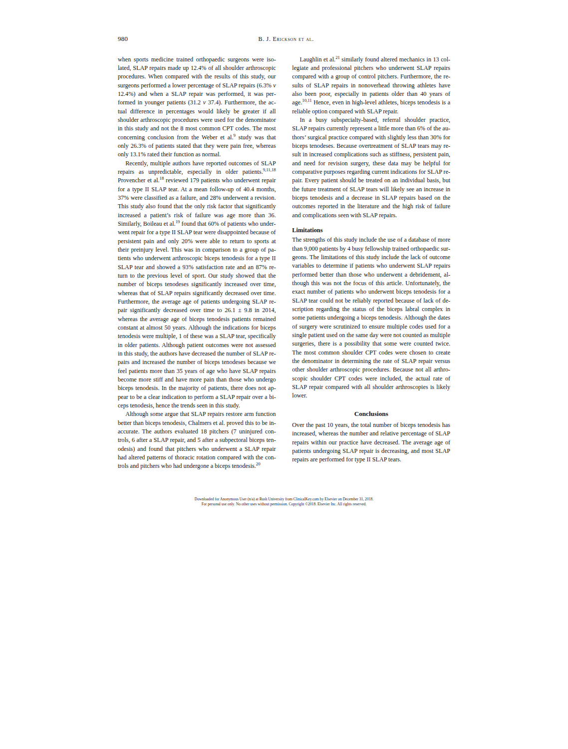980
B. J. Erickson et al.
when sports medicine trained orthopaedic surgeons were isolated, SLAP repairs made up 12.4% of all shoulder arthroscopic procedures. When compared with the results of this study, our surgeons performed a lower percentage of SLAP repairs (6.3% v 12.4%) and when a SLAP repair was performed, it was performed in younger patients (31.2 v 37.4). Furthermore, the actual difference in percentages would likely be greater if all shoulder arthroscopic procedures were used for the denominator in this study and not the 8 most common CPT codes. The most concerning conclusion from the Weber et al.9 study was that only 26.3% of patients stated that they were pain free, whereas only 13.1% rated their function as normal.
Recently, multiple authors have reported outcomes of SLAP repairs as unpredictable, especially in older patients.9,11,18 Provencher et al.18 reviewed 179 patients who underwent repair for a type II SLAP tear. At a mean follow-up of 40.4 months, 37% were classified as a failure, and 28% underwent a revision. This study also found that the only risk factor that significantly increased a patient’s risk of failure was age more than 36. Similarly, Boileau et al.19 found that 60% of patients who underwent repair for a type II SLAP tear were disappointed because of persistent pain and only 20% were able to return to sports at their preinjury level. This was in comparison to a group of patients who underwent arthroscopic biceps tenodesis for a type II SLAP tear and showed a 93% satisfaction rate and an 87% return to the previous level of sport. Our study showed that the number of biceps tenodeses significantly increased over time, whereas that of SLAP repairs significantly decreased over time. Furthermore, the average age of patients undergoing SLAP repair significantly decreased over time to 26.1 ± 9.8 in 2014, whereas the average age of biceps tenodesis patients remained constant at almost 50 years. Although the indications for biceps tenodesis were multiple, 1 of these was a SLAP tear, specifically in older patients. Although patient outcomes were not assessed in this study, the authors have decreased the number of SLAP repairs and increased the number of biceps tenodeses because we feel patients more than 35 years of age who have SLAP repairs become more stiff and have more pain than those who undergo biceps tenodesis. In the majority of patients, there does not appear to be a clear indication to perform a SLAP repair over a biceps tenodesis, hence the trends seen in this study.
Although some argue that SLAP repairs restore arm function better than biceps tenodesis, Chalmers et al. proved this to be inaccurate. The authors evaluated 18 pitchers (7 uninjured controls, 6 after a SLAP repair, and 5 after a subpectoral biceps tenodesis) and found that pitchers who underwent a SLAP repair had altered patterns of thoracic rotation compared with the controls and pitchers who had undergone a biceps tenodesis.20
Laughlin et al.21 similarly found altered mechanics in 13 collegiate and professional pitchers who underwent SLAP repairs compared with a group of control pitchers. Furthermore, the results of SLAP repairs in nonoverhead throwing athletes have also been poor, especially in patients older than 40 years of age.10,11 Hence, even in high-level athletes, biceps tenodesis is a reliable option compared with SLAP repair.
In a busy subspecialty-based, referral shoulder practice, SLAP repairs currently represent a little more than 6% of the authors’ surgical practice compared with slightly less than 30% for biceps tenodeses. Because overtreatment of SLAP tears may result in increased complications such as stiffness, persistent pain, and need for revision surgery, these data may be helpful for comparative purposes regarding current indications for SLAP repair. Every patient should be treated on an individual basis, but the future treatment of SLAP tears will likely see an increase in biceps tenodesis and a decrease in SLAP repairs based on the outcomes reported in the literature and the high risk of failure and complications seen with SLAP repairs.
Limitations
The strengths of this study include the use of a database of more than 9,000 patients by 4 busy fellowship trained orthopaedic surgeons. The limitations of this study include the lack of outcome variables to determine if patients who underwent SLAP repairs performed better than those who underwent a debridement, although this was not the focus of this article. Unfortunately, the exact number of patients who underwent biceps tenodesis for a SLAP tear could not be reliably reported because of lack of description regarding the status of the biceps labral complex in some patients undergoing a biceps tenodesis. Although the dates of surgery were scrutinized to ensure multiple codes used for a single patient used on the same day were not counted as multiple surgeries, there is a possibility that some were counted twice. The most common shoulder CPT codes were chosen to create the denominator in determining the rate of SLAP repair versus other shoulder arthroscopic procedures. Because not all arthroscopic shoulder CPT codes were included, the actual rate of SLAP repair compared with all shoulder arthroscopies is likely lower.
Conclusions
Over the past 10 years, the total number of biceps tenodesis has increased, whereas the number and relative percentage of SLAP repairs within our practice have decreased. The average age of patients undergoing SLAP repair is decreasing, and most SLAP repairs are performed for type II SLAP tears.
Downloaded for Anonymous User (n/a) at Rush University from ClinicalKey.com by Elsevier on December 31, 2018.
For personal use only. No other uses without permission. Copyright ©2018. Elsevier Inc. All rights reserved.